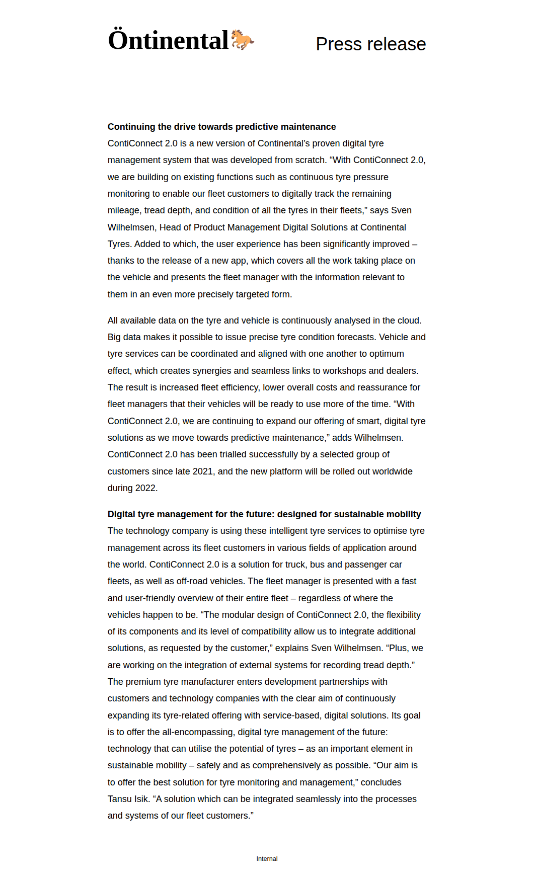Öntinental🐎
Press release
Continuing the drive towards predictive maintenance
ContiConnect 2.0 is a new version of Continental’s proven digital tyre management system that was developed from scratch. “With ContiConnect 2.0, we are building on existing functions such as continuous tyre pressure monitoring to enable our fleet customers to digitally track the remaining mileage, tread depth, and condition of all the tyres in their fleets,” says Sven Wilhelmsen, Head of Product Management Digital Solutions at Continental Tyres. Added to which, the user experience has been significantly improved – thanks to the release of a new app, which covers all the work taking place on the vehicle and presents the fleet manager with the information relevant to them in an even more precisely targeted form.
All available data on the tyre and vehicle is continuously analysed in the cloud. Big data makes it possible to issue precise tyre condition forecasts. Vehicle and tyre services can be coordinated and aligned with one another to optimum effect, which creates synergies and seamless links to workshops and dealers. The result is increased fleet efficiency, lower overall costs and reassurance for fleet managers that their vehicles will be ready to use more of the time. “With ContiConnect 2.0, we are continuing to expand our offering of smart, digital tyre solutions as we move towards predictive maintenance,” adds Wilhelmsen. ContiConnect 2.0 has been trialled successfully by a selected group of customers since late 2021, and the new platform will be rolled out worldwide during 2022.
Digital tyre management for the future: designed for sustainable mobility
The technology company is using these intelligent tyre services to optimise tyre management across its fleet customers in various fields of application around the world. ContiConnect 2.0 is a solution for truck, bus and passenger car fleets, as well as off-road vehicles. The fleet manager is presented with a fast and user-friendly overview of their entire fleet – regardless of where the vehicles happen to be. “The modular design of ContiConnect 2.0, the flexibility of its components and its level of compatibility allow us to integrate additional solutions, as requested by the customer,” explains Sven Wilhelmsen. “Plus, we are working on the integration of external systems for recording tread depth.” The premium tyre manufacturer enters development partnerships with customers and technology companies with the clear aim of continuously expanding its tyre-related offering with service-based, digital solutions. Its goal is to offer the all-encompassing, digital tyre management of the future: technology that can utilise the potential of tyres – as an important element in sustainable mobility – safely and as comprehensively as possible. “Our aim is to offer the best solution for tyre monitoring and management,” concludes Tansu Isik. “A solution which can be integrated seamlessly into the processes and systems of our fleet customers.”
Internal